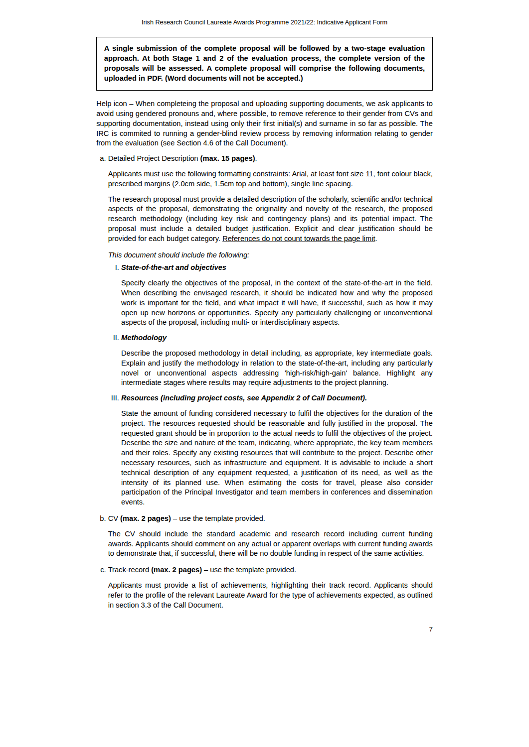Irish Research Council Laureate Awards Programme 2021/22: Indicative Applicant Form
A single submission of the complete proposal will be followed by a two-stage evaluation approach. At both Stage 1 and 2 of the evaluation process, the complete version of the proposals will be assessed. A complete proposal will comprise the following documents, uploaded in PDF. (Word documents will not be accepted.)
Help icon – When completeing the proposal and uploading supporting documents, we ask applicants to avoid using gendered pronouns and, where possible, to remove reference to their gender from CVs and supporting documentation, instead using only their first initial(s) and surname in so far as possible. The IRC is commited to running a gender-blind review process by removing information relating to gender from the evaluation (see Section 4.6 of the Call Document).
Detailed Project Description (max. 15 pages).
Applicants must use the following formatting constraints: Arial, at least font size 11, font colour black, prescribed margins (2.0cm side, 1.5cm top and bottom), single line spacing.
The research proposal must provide a detailed description of the scholarly, scientific and/or technical aspects of the proposal, demonstrating the originality and novelty of the research, the proposed research methodology (including key risk and contingency plans) and its potential impact. The proposal must include a detailed budget justification. Explicit and clear justification should be provided for each budget category. References do not count towards the page limit.
This document should include the following:
State-of-the-art and objectives
Specify clearly the objectives of the proposal, in the context of the state-of-the-art in the field. When describing the envisaged research, it should be indicated how and why the proposed work is important for the field, and what impact it will have, if successful, such as how it may open up new horizons or opportunities. Specify any particularly challenging or unconventional aspects of the proposal, including multi- or interdisciplinary aspects.
Methodology
Describe the proposed methodology in detail including, as appropriate, key intermediate goals. Explain and justify the methodology in relation to the state-of-the-art, including any particularly novel or unconventional aspects addressing 'high-risk/high-gain' balance. Highlight any intermediate stages where results may require adjustments to the project planning.
Resources (including project costs, see Appendix 2 of Call Document).
State the amount of funding considered necessary to fulfil the objectives for the duration of the project. The resources requested should be reasonable and fully justified in the proposal. The requested grant should be in proportion to the actual needs to fulfil the objectives of the project. Describe the size and nature of the team, indicating, where appropriate, the key team members and their roles. Specify any existing resources that will contribute to the project. Describe other necessary resources, such as infrastructure and equipment. It is advisable to include a short technical description of any equipment requested, a justification of its need, as well as the intensity of its planned use. When estimating the costs for travel, please also consider participation of the Principal Investigator and team members in conferences and dissemination events.
CV (max. 2 pages) – use the template provided.
The CV should include the standard academic and research record including current funding awards. Applicants should comment on any actual or apparent overlaps with current funding awards to demonstrate that, if successful, there will be no double funding in respect of the same activities.
Track-record (max. 2 pages) – use the template provided.
Applicants must provide a list of achievements, highlighting their track record. Applicants should refer to the profile of the relevant Laureate Award for the type of achievements expected, as outlined in section 3.3 of the Call Document.
7